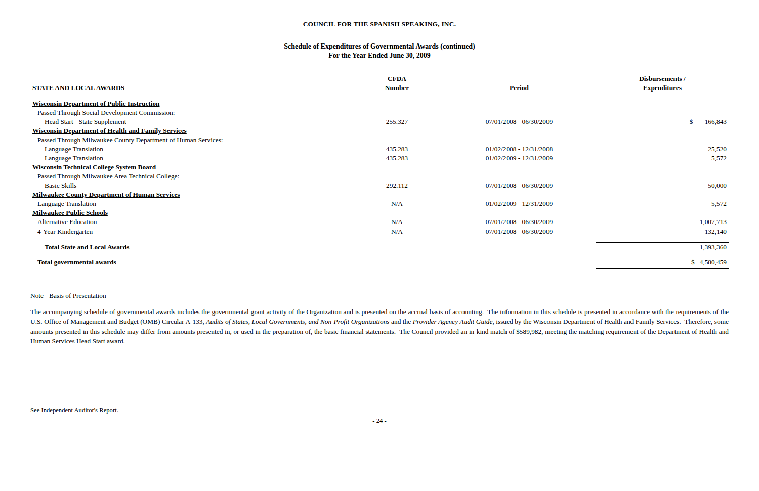COUNCIL FOR THE SPANISH SPEAKING, INC.
Schedule of Expenditures of Governmental Awards (continued)
For the Year Ended June 30, 2009
| | CFDA | | Disbursements / |
| --- | --- | --- | --- |
| STATE AND LOCAL AWARDS | Number | Period | Expenditures |
| Wisconsin Department of Public Instruction | | | |
| Passed Through Social Development Commission: | | | |
| Head Start - State Supplement | 255.327 | 07/01/2008 - 06/30/2009 | $ 166,843 |
| Wisconsin Department of Health and Family Services | | | |
| Passed Through Milwaukee County Department of Human Services: | | | |
| Language Translation | 435.283 | 01/02/2008 - 12/31/2008 | 25,520 |
| Language Translation | 435.283 | 01/02/2009 - 12/31/2009 | 5,572 |
| Wisconsin Technical College System Board | | | |
| Passed Through Milwaukee Area Technical College: | | | |
| Basic Skills | 292.112 | 07/01/2008 - 06/30/2009 | 50,000 |
| Milwaukee County Department of Human Services | | | |
| Language Translation | N/A | 01/02/2009 - 12/31/2009 | 5,572 |
| Milwaukee Public Schools | | | |
| Alternative Education | N/A | 07/01/2008 - 06/30/2009 | 1,007,713 |
| 4-Year Kindergarten | N/A | 07/01/2008 - 06/30/2009 | 132,140 |
| Total State and Local Awards | | | 1,393,360 |
| Total governmental awards | | | $ 4,580,459 |
Note - Basis of Presentation
The accompanying schedule of governmental awards includes the governmental grant activity of the Organization and is presented on the accrual basis of accounting. The information in this schedule is presented in accordance with the requirements of the U.S. Office of Management and Budget (OMB) Circular A-133, Audits of States, Local Governments, and Non-Profit Organizations and the Provider Agency Audit Guide, issued by the Wisconsin Department of Health and Family Services. Therefore, some amounts presented in this schedule may differ from amounts presented in, or used in the preparation of, the basic financial statements. The Council provided an in-kind match of $589,982, meeting the matching requirement of the Department of Health and Human Services Head Start award.
See Independent Auditor's Report.
- 24 -